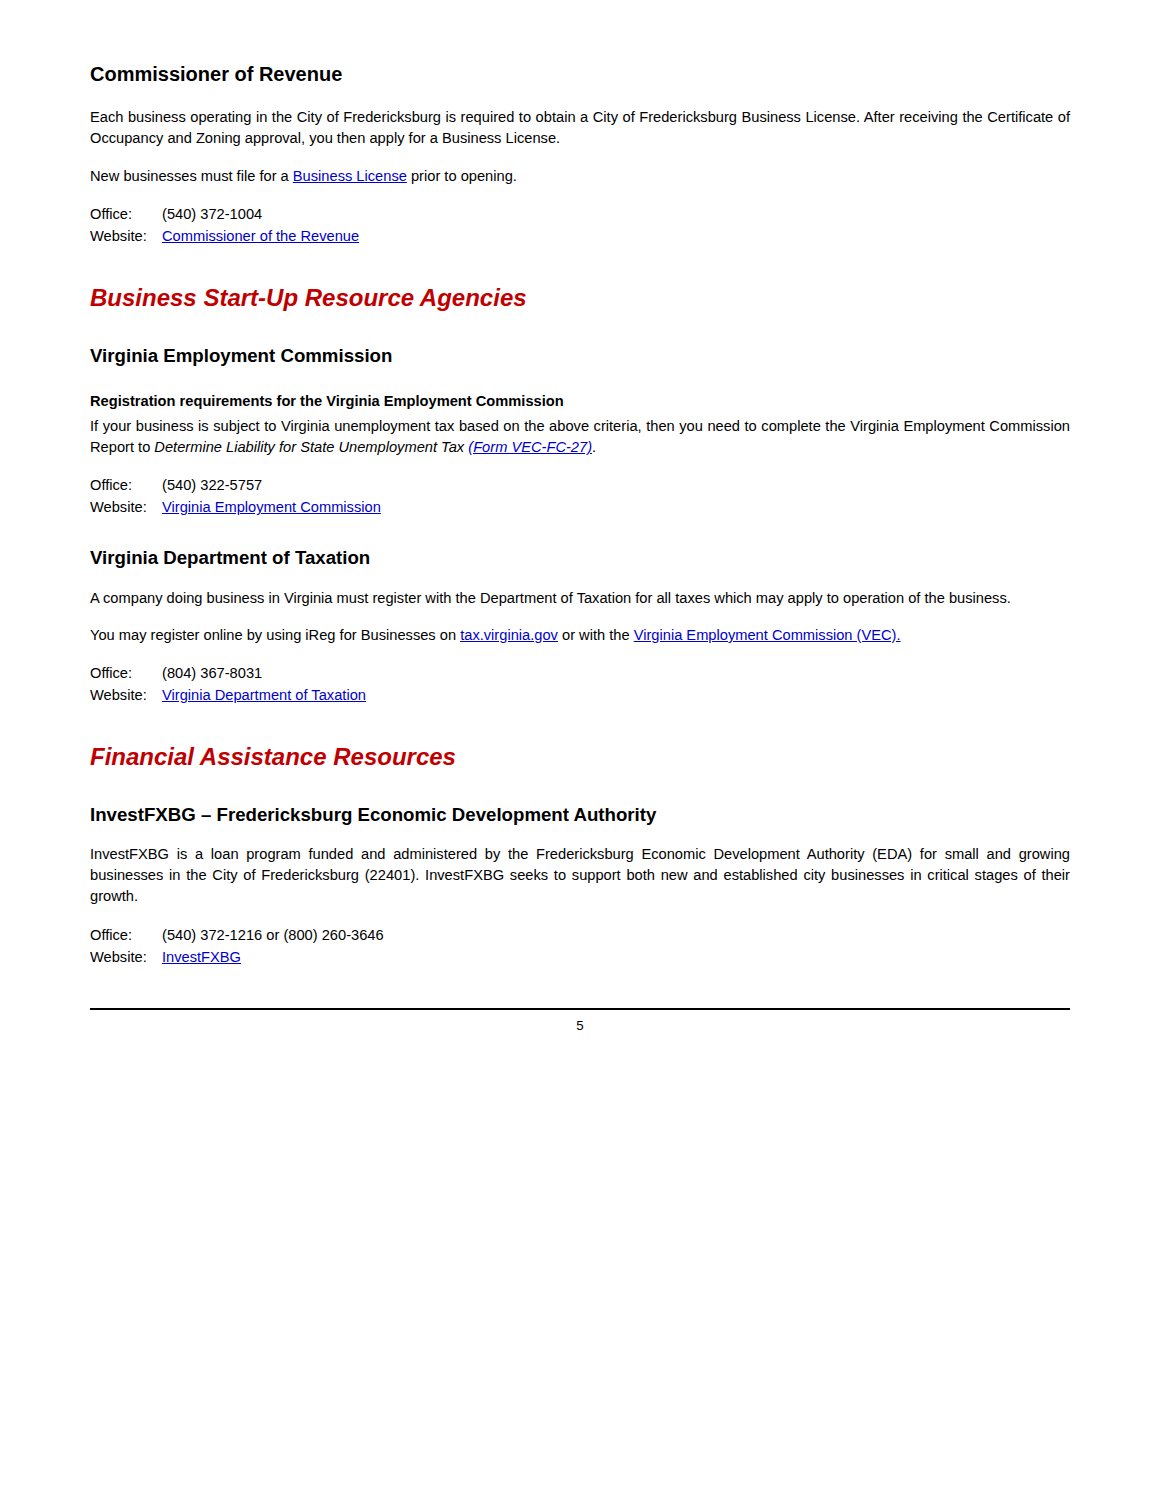Commissioner of Revenue
Each business operating in the City of Fredericksburg is required to obtain a City of Fredericksburg Business License. After receiving the Certificate of Occupancy and Zoning approval, you then apply for a Business License.
New businesses must file for a Business License prior to opening.
Office:(540) 372-1004
Website: Commissioner of the Revenue
Business Start-Up Resource Agencies
Virginia Employment Commission
Registration requirements for the Virginia Employment Commission
If your business is subject to Virginia unemployment tax based on the above criteria, then you need to complete the Virginia Employment Commission Report to Determine Liability for State Unemployment Tax (Form VEC-FC-27).
Office:(540) 322-5757
Website: Virginia Employment Commission
Virginia Department of Taxation
A company doing business in Virginia must register with the Department of Taxation for all taxes which may apply to operation of the business.
You may register online by using iReg for Businesses on tax.virginia.gov or with the Virginia Employment Commission (VEC).
Office:(804) 367-8031
Website: Virginia Department of Taxation
Financial Assistance Resources
InvestFXBG – Fredericksburg Economic Development Authority
InvestFXBG is a loan program funded and administered by the Fredericksburg Economic Development Authority (EDA) for small and growing businesses in the City of Fredericksburg (22401). InvestFXBG seeks to support both new and established city businesses in critical stages of their growth.
Office:(540) 372-1216 or (800) 260-3646
Website: InvestFXBG
5